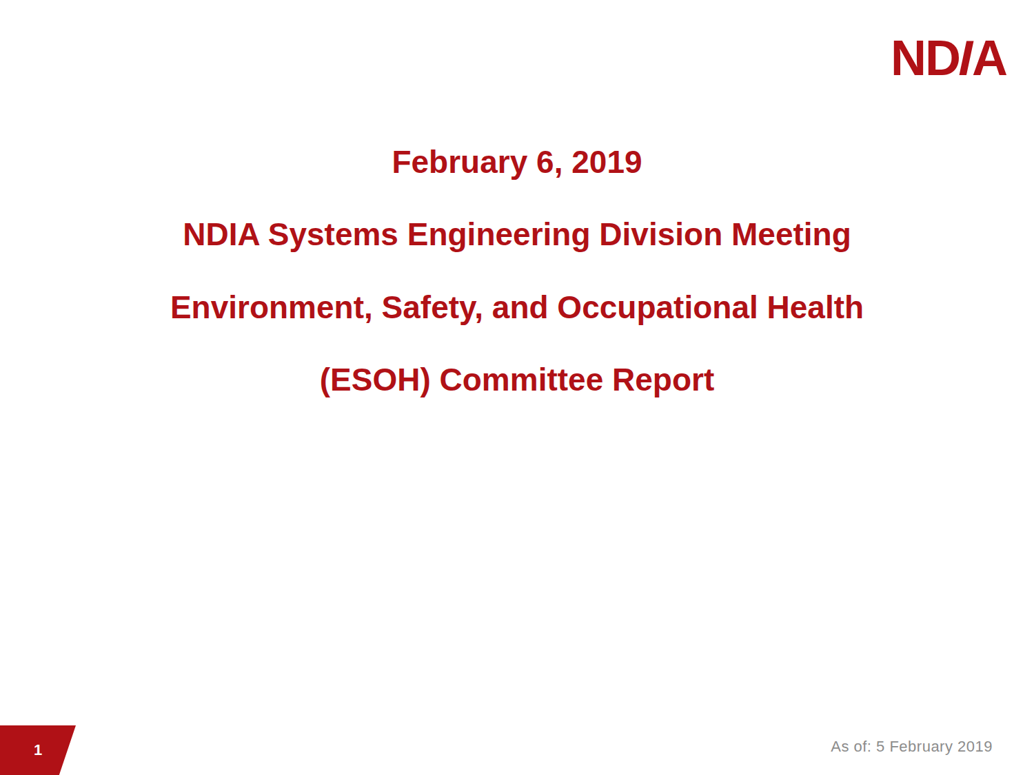NDIA
February 6, 2019
NDIA Systems Engineering Division Meeting
Environment, Safety, and Occupational Health
(ESOH) Committee Report
1
As of: 5 February 2019